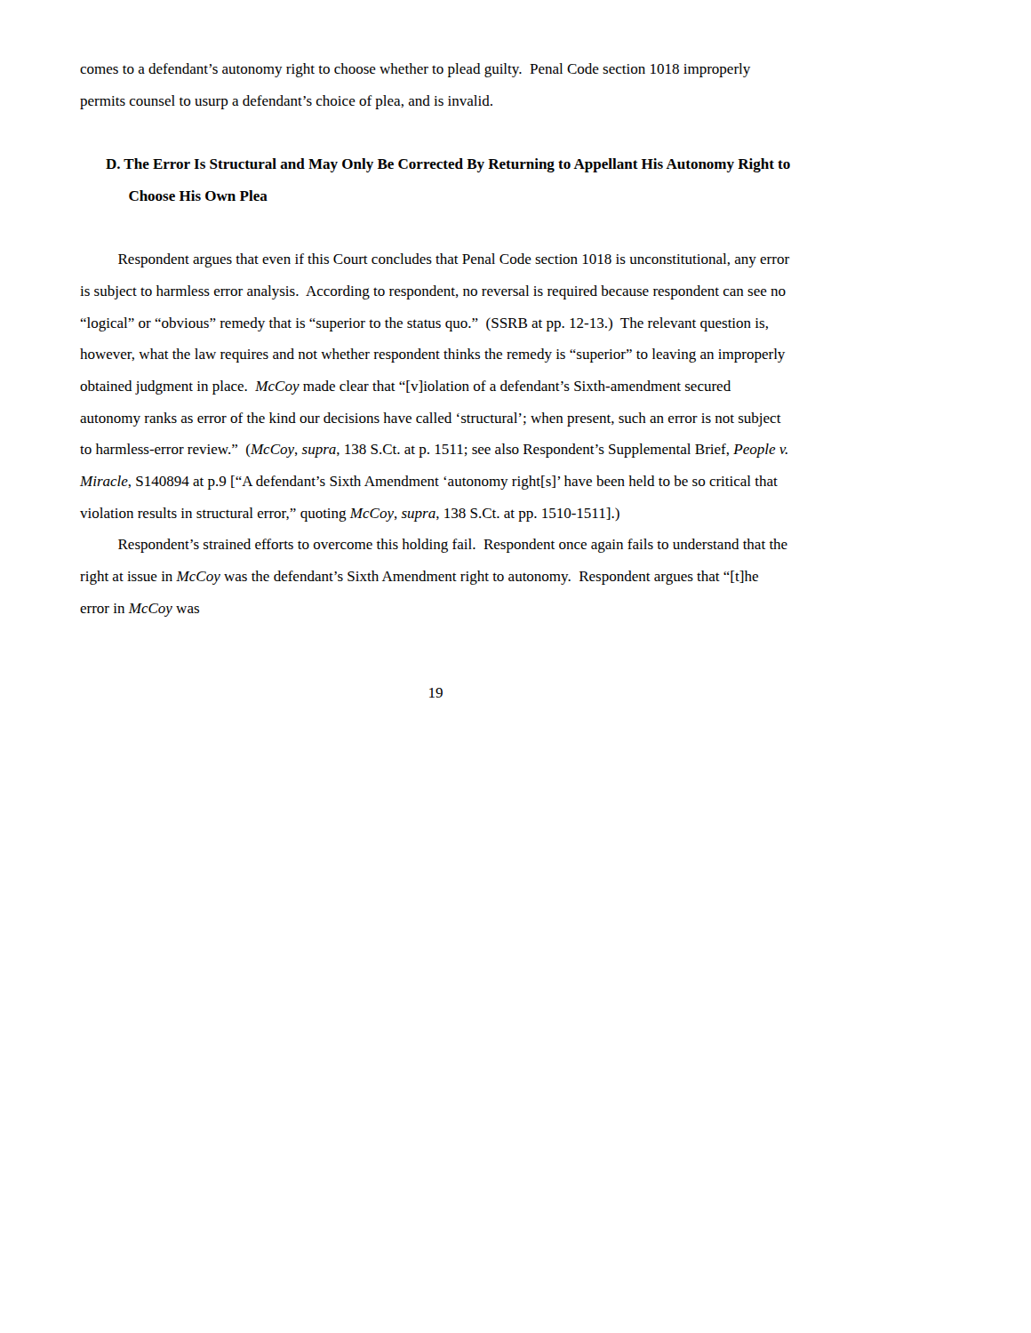comes to a defendant’s autonomy right to choose whether to plead guilty. Penal Code section 1018 improperly permits counsel to usurp a defendant’s choice of plea, and is invalid.
D. The Error Is Structural and May Only Be Corrected By Returning to Appellant His Autonomy Right to Choose His Own Plea
Respondent argues that even if this Court concludes that Penal Code section 1018 is unconstitutional, any error is subject to harmless error analysis. According to respondent, no reversal is required because respondent can see no “logical” or “obvious” remedy that is “superior to the status quo.” (SSRB at pp. 12-13.) The relevant question is, however, what the law requires and not whether respondent thinks the remedy is “superior” to leaving an improperly obtained judgment in place. McCoy made clear that “[v]iolation of a defendant’s Sixth-amendment secured autonomy ranks as error of the kind our decisions have called ‘structural’; when present, such an error is not subject to harmless-error review.” (McCoy, supra, 138 S.Ct. at p. 1511; see also Respondent’s Supplemental Brief, People v. Miracle, S140894 at p.9 [“A defendant’s Sixth Amendment ‘autonomy right[s]’ have been held to be so critical that violation results in structural error,” quoting McCoy, supra, 138 S.Ct. at pp. 1510-1511].)
Respondent’s strained efforts to overcome this holding fail. Respondent once again fails to understand that the right at issue in McCoy was the defendant’s Sixth Amendment right to autonomy. Respondent argues that “[t]he error in McCoy was
19